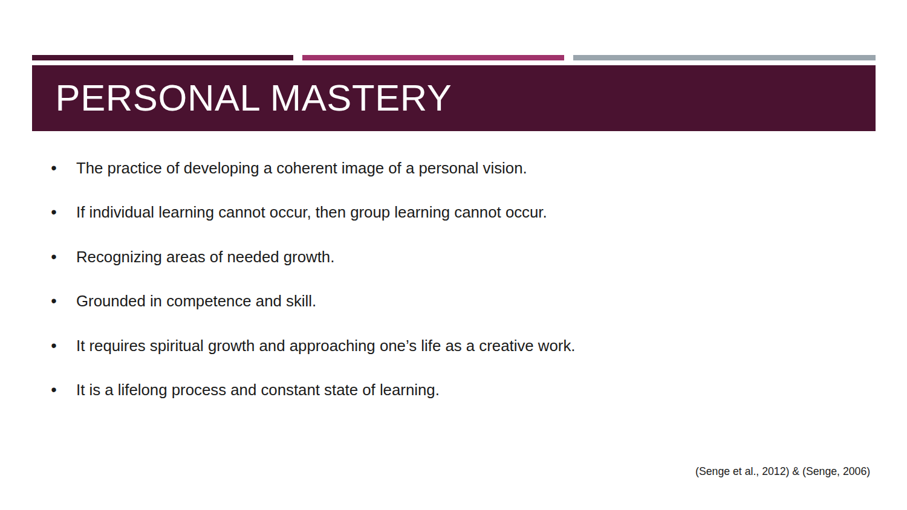Personal Mastery
The practice of developing a coherent image of a personal vision.
If individual learning cannot occur, then group learning cannot occur.
Recognizing areas of needed growth.
Grounded in competence and skill.
It requires spiritual growth and approaching one’s life as a creative work.
It is a lifelong process and constant state of learning.
(Senge et al., 2012) & (Senge, 2006)